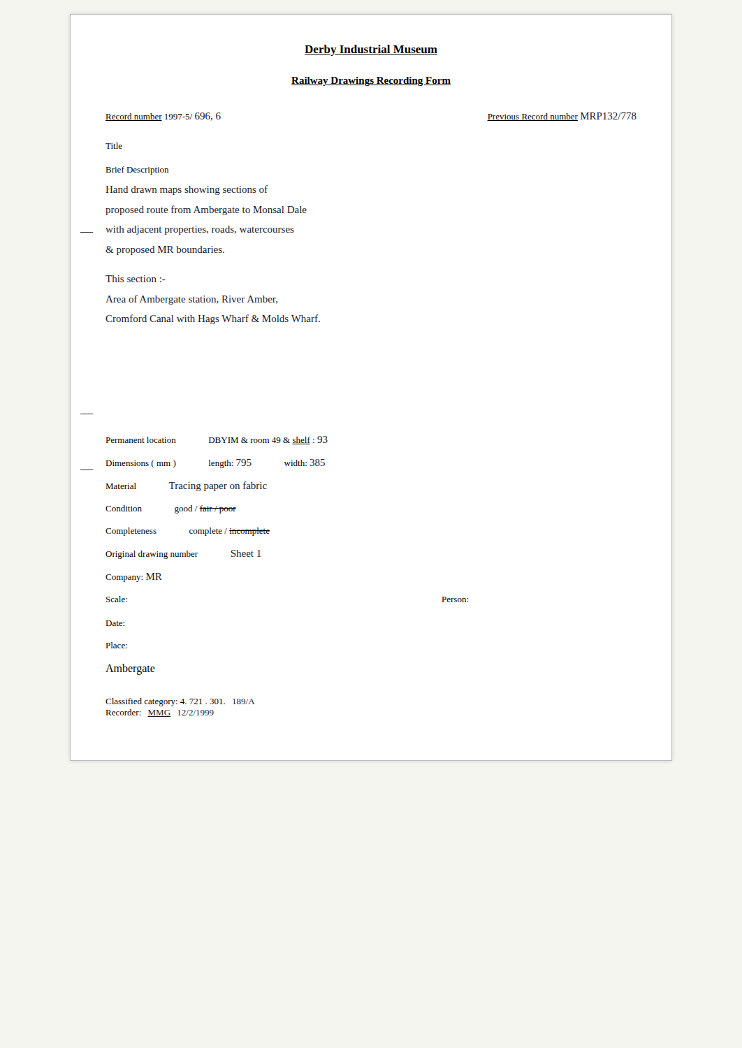— — —
Derby Industrial Museum
Railway Drawings Recording Form
Record number 1997-5/ 696, 6
Previous Record number MRP132/778
Title
Brief Description
Hand drawn maps showing sections of proposed route from Ambergate to Monsal Dale with adjacent properties, roads, watercourses & proposed MR boundaries. This section :- Area of Ambergate station, River Amber, Cromford Canal with Hags Wharf & Molds Wharf.
Permanent location DBYIM & room 49 & shelf : 93
Dimensions ( mm ) length: 795 width: 385
Material Tracing paper on fabric
Condition good / fair / poor
Completeness complete / incomplete
Original drawing number Sheet 1
Company: MR
Scale:
Person:
Date:
Place:
Ambergate
Classified category: 4. 721 . 301. 189/A
Recorder: MMG 12/2/1999